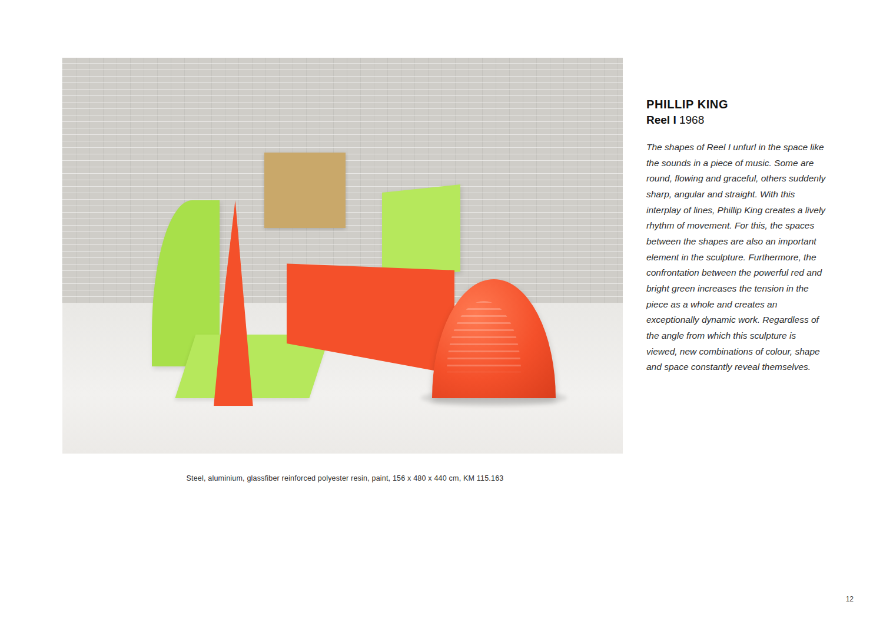Steel, aluminium, glassfiber reinforced polyester resin, paint, 156 x 480 x 440 cm, KM 115.163
PHILLIP KING
Reel I 1968
The shapes of Reel I unfurl in the space like the sounds in a piece of music. Some are round, flowing and graceful, others suddenly sharp, angular and straight. With this interplay of lines, Phillip King creates a lively rhythm of movement. For this, the spaces between the shapes are also an important element in the sculpture. Furthermore, the confrontation between the powerful red and bright green increases the tension in the piece as a whole and creates an exceptionally dynamic work. Regardless of the angle from which this sculpture is viewed, new combinations of colour, shape and space constantly reveal themselves.
12